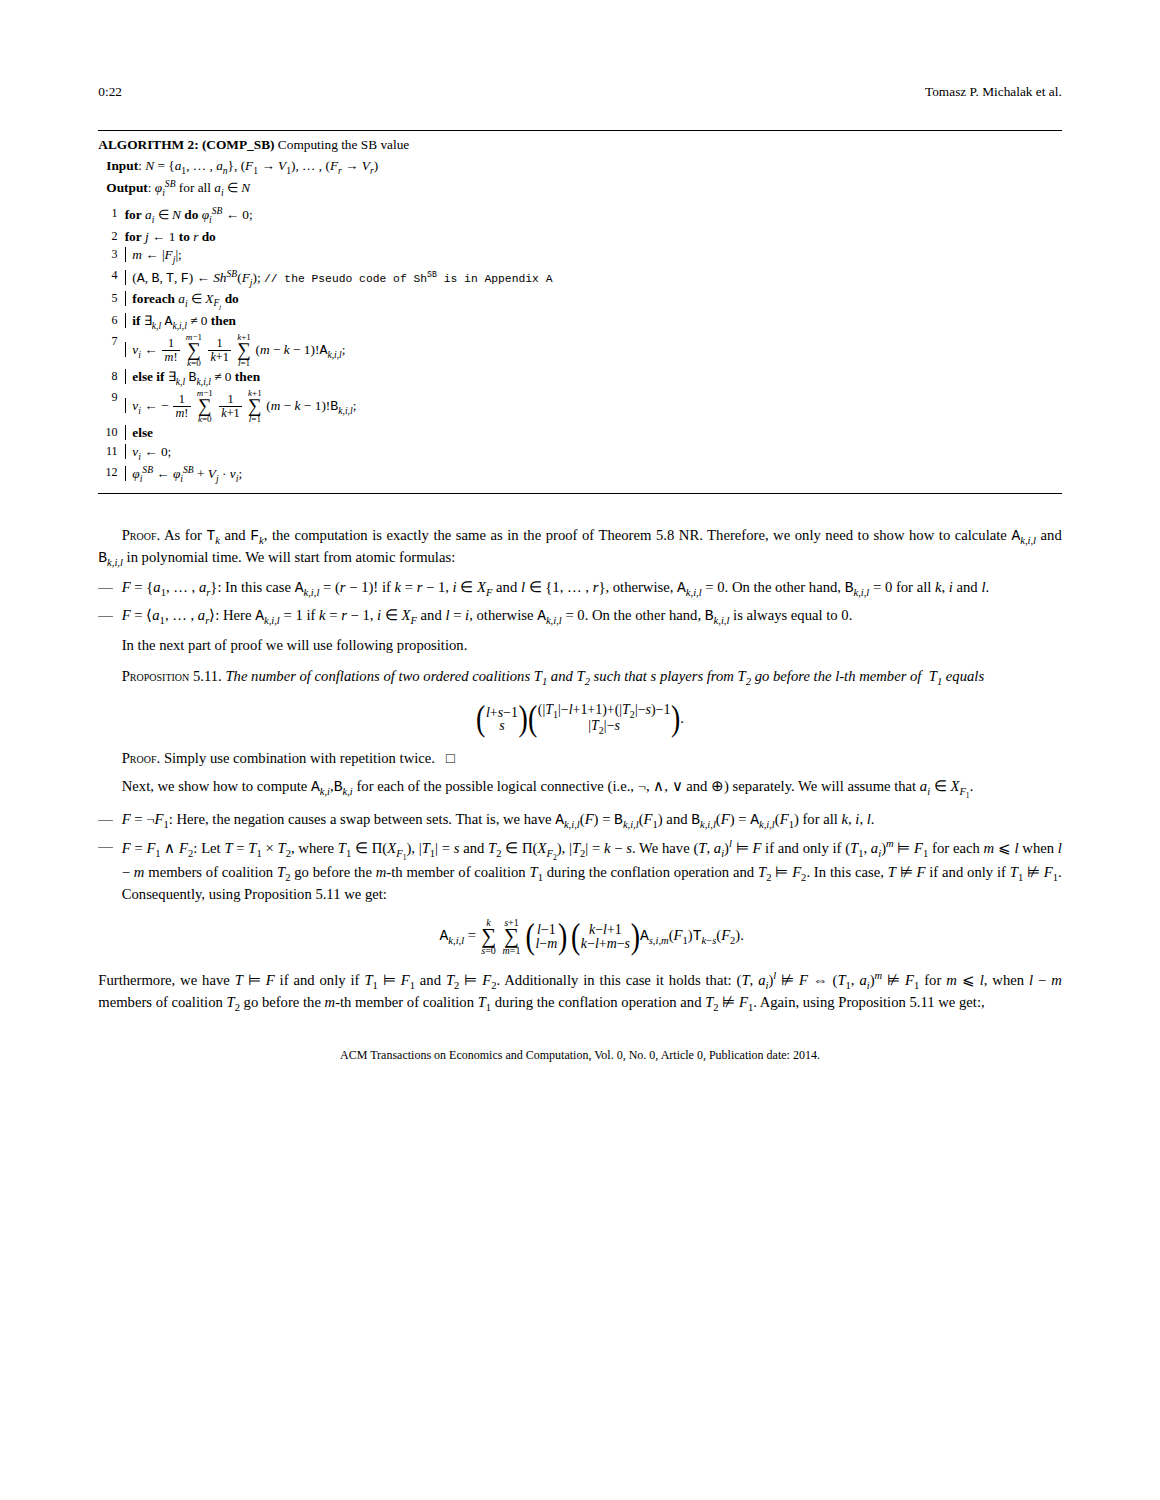0:22
Tomasz P. Michalak et al.
ALGORITHM 2: (COMP_SB) Computing the SB value
Input: N = {a1, … , an}, (F1 → V1), … , (Fr → Vr)
Output: φiSB for all ai ∈ N
| 1 | for a i ∈ N do φ i SB ← 0; |
| 2 | for j ← 1 to r do |
| 3 | m ← / F j /; |
| 4 | ( A , B , T , F ) ← Sh SB ( F j ); // the Pseudo code of Sh SB is in Appendix A |
| 5 | foreach a i ∈ X F j do |
| 6 | if ∃ k,l A k,i,l ≠ 0 then |
| 7 | v i ← 1 m ! m −1 ∑ k =0 1 k +1 k +1 ∑ l =1 ( m − k − 1)! A k,i,l ; |
| 8 | else if ∃ k,l B k,i,l ≠ 0 then |
| 9 | v i ← − 1 m ! m −1 ∑ k =0 1 k +1 k +1 ∑ l =1 ( m − k − 1)! B k,i,l ; |
| 10 | else |
| 11 | v i ← 0; |
| 12 | φ i SB ← φ i SB + V j · v i ; |
Proof. As for Tk and Fk, the computation is exactly the same as in the proof of Theorem 5.8 NR. Therefore, we only need to show how to calculate Ak,i,l and Bk,i,l in polynomial time. We will start from atomic formulas:
F = {a1, … , ar}: In this case Ak,i,l = (r − 1)! if k = r − 1, i ∈ XF and l ∈ {1, … , r}, otherwise, Ak,i,l = 0. On the other hand, Bk,i,l = 0 for all k, i and l.
F = ⟨a1, … , ar⟩: Here Ak,i,l = 1 if k = r − 1, i ∈ XF and l = i, otherwise Ak,i,l = 0. On the other hand, Bk,i,l is always equal to 0.
In the next part of proof we will use following proposition.
Proposition 5.11. The number of conflations of two ordered coalitions T1 and T2 such that s players from T2 go before the l-th member of T1 equals
(l+s−1 s)((|T1|−l+1+1)+(|T2|−s)−1|T2|−s).
Proof. Simply use combination with repetition twice. □
Next, we show how to compute Ak,i,Bk,i for each of the possible logical connective (i.e., ¬, ∧, ∨ and ⊕) separately. We will assume that ai ∈ XF1.
F = ¬F1: Here, the negation causes a swap between sets. That is, we have Ak,i,l(F) = Bk,i,l(F1) and Bk,i,l(F) = Ak,i,l(F1) for all k, i, l.
F = F1 ∧ F2: Let T = T1 × T2, where T1 ∈ Π(XF1), |T1| = s and T2 ∈ Π(XF2), |T2| = k − s. We have (T, ai)l ⊨ F if and only if (T1, ai)m ⊨ F1 for each m ⩽ l when l − m members of coalition T2 go before the m-th member of coalition T1 during the conflation operation and T2 ⊨ F2. In this case, T ⊭ F if and only if T1 ⊭ F1. Consequently, using Proposition 5.11 we get:
Ak,i,l = k∑s=0 s+1∑m=1 (l−1 l−m) (k−l+1 k−l+m−s) As,i,m(F1)Tk−s(F2).
Furthermore, we have T ⊨ F if and only if T1 ⊨ F1 and T2 ⊨ F2. Additionally in this case it holds that: (T, ai)l ⊭ F ⇔ (T1, ai)m ⊭ F1 for m ⩽ l, when l − m members of coalition T2 go before the m-th member of coalition T1 during the conflation operation and T2 ⊭ F1. Again, using Proposition 5.11 we get:,
ACM Transactions on Economics and Computation, Vol. 0, No. 0, Article 0, Publication date: 2014.